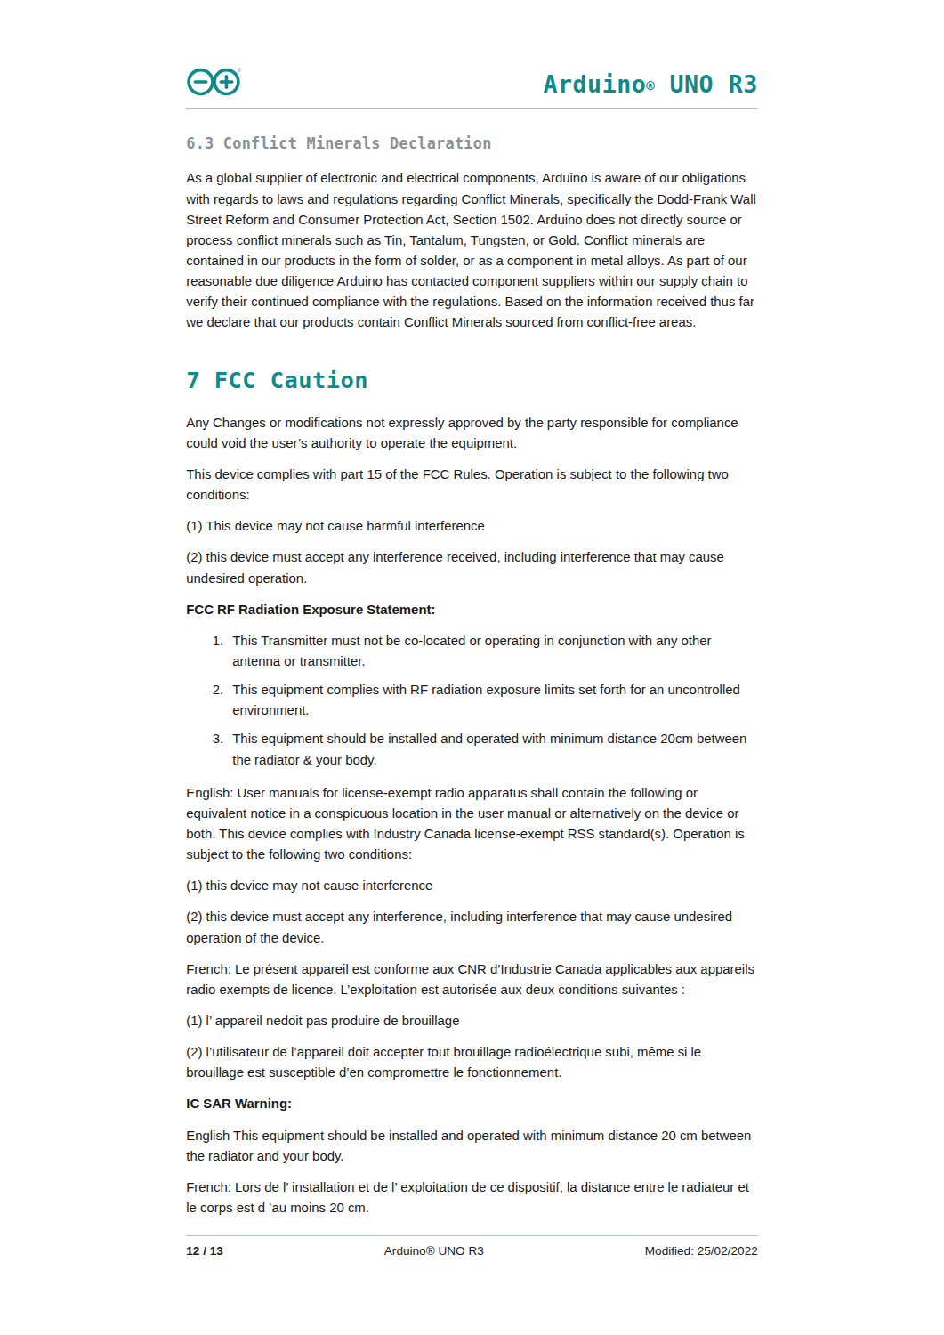®
Arduino® UNO R3
6.3 Conflict Minerals Declaration
As a global supplier of electronic and electrical components, Arduino is aware of our obligations with regards to laws and regulations regarding Conflict Minerals, specifically the Dodd-Frank Wall Street Reform and Consumer Protection Act, Section 1502. Arduino does not directly source or process conflict minerals such as Tin, Tantalum, Tungsten, or Gold. Conflict minerals are contained in our products in the form of solder, or as a component in metal alloys. As part of our reasonable due diligence Arduino has contacted component suppliers within our supply chain to verify their continued compliance with the regulations. Based on the information received thus far we declare that our products contain Conflict Minerals sourced from conflict-free areas.
7 FCC Caution
Any Changes or modifications not expressly approved by the party responsible for compliance could void the user’s authority to operate the equipment.
This device complies with part 15 of the FCC Rules. Operation is subject to the following two conditions:
(1) This device may not cause harmful interference
(2) this device must accept any interference received, including interference that may cause undesired operation.
FCC RF Radiation Exposure Statement:
This Transmitter must not be co-located or operating in conjunction with any other antenna or transmitter.
This equipment complies with RF radiation exposure limits set forth for an uncontrolled environment.
This equipment should be installed and operated with minimum distance 20cm between the radiator & your body.
English: User manuals for license-exempt radio apparatus shall contain the following or equivalent notice in a conspicuous location in the user manual or alternatively on the device or both. This device complies with Industry Canada license-exempt RSS standard(s). Operation is subject to the following two conditions:
(1) this device may not cause interference
(2) this device must accept any interference, including interference that may cause undesired operation of the device.
French: Le présent appareil est conforme aux CNR d’Industrie Canada applicables aux appareils radio exempts de licence. L’exploitation est autorisée aux deux conditions suivantes :
(1) l’ appareil nedoit pas produire de brouillage
(2) l’utilisateur de l’appareil doit accepter tout brouillage radioélectrique subi, même si le brouillage est susceptible d’en compromettre le fonctionnement.
IC SAR Warning:
English This equipment should be installed and operated with minimum distance 20 cm between the radiator and your body.
French: Lors de l’ installation et de l’ exploitation de ce dispositif, la distance entre le radiateur et le corps est d ’au moins 20 cm.
12 / 13
Arduino® UNO R3
Modified: 25/02/2022